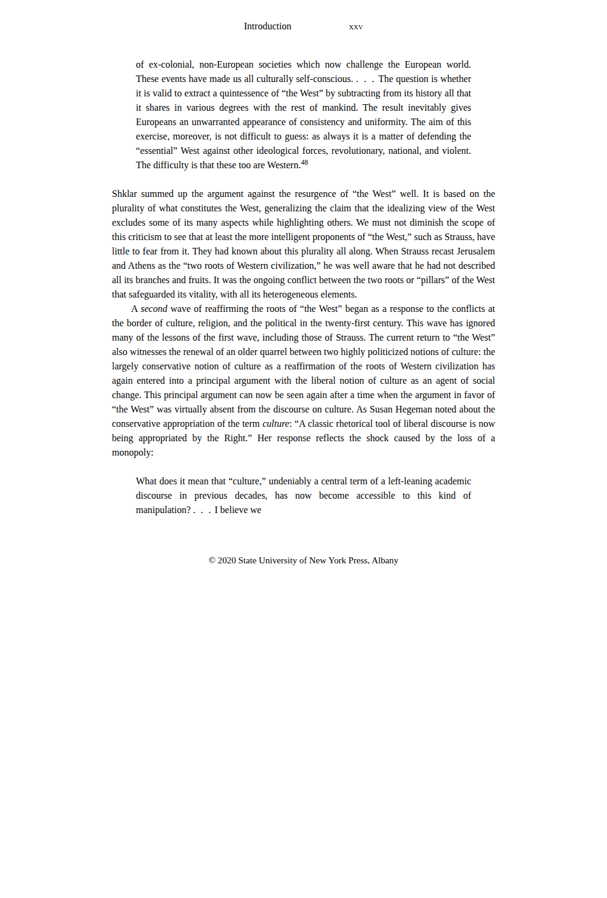Introduction xxv
of ex-colonial, non-European societies which now challenge the European world. These events have made us all culturally self-conscious. . . . The question is whether it is valid to extract a quintessence of “the West” by subtracting from its history all that it shares in various degrees with the rest of mankind. The result inevitably gives Europeans an unwarranted appearance of consistency and uniformity. The aim of this exercise, moreover, is not difficult to guess: as always it is a matter of defending the “essential” West against other ideological forces, revolutionary, national, and violent. The difficulty is that these too are Western.48
Shklar summed up the argument against the resurgence of “the West” well. It is based on the plurality of what constitutes the West, generalizing the claim that the idealizing view of the West excludes some of its many aspects while highlighting others. We must not diminish the scope of this criticism to see that at least the more intelligent proponents of “the West,” such as Strauss, have little to fear from it. They had known about this plurality all along. When Strauss recast Jerusalem and Athens as the “two roots of Western civilization,” he was well aware that he had not described all its branches and fruits. It was the ongoing conflict between the two roots or “pillars” of the West that safeguarded its vitality, with all its heterogeneous elements.
A second wave of reaffirming the roots of “the West” began as a response to the conflicts at the border of culture, religion, and the political in the twenty-first century. This wave has ignored many of the lessons of the first wave, including those of Strauss. The current return to “the West” also witnesses the renewal of an older quarrel between two highly politicized notions of culture: the largely conservative notion of culture as a reaffirmation of the roots of Western civilization has again entered into a principal argument with the liberal notion of culture as an agent of social change. This principal argument can now be seen again after a time when the argument in favor of “the West” was virtually absent from the discourse on culture. As Susan Hegeman noted about the conservative appropriation of the term culture: “A classic rhetorical tool of liberal discourse is now being appropriated by the Right.” Her response reflects the shock caused by the loss of a monopoly:
What does it mean that “culture,” undeniably a central term of a left-leaning academic discourse in previous decades, has now become accessible to this kind of manipulation? . . . I believe we
© 2020 State University of New York Press, Albany